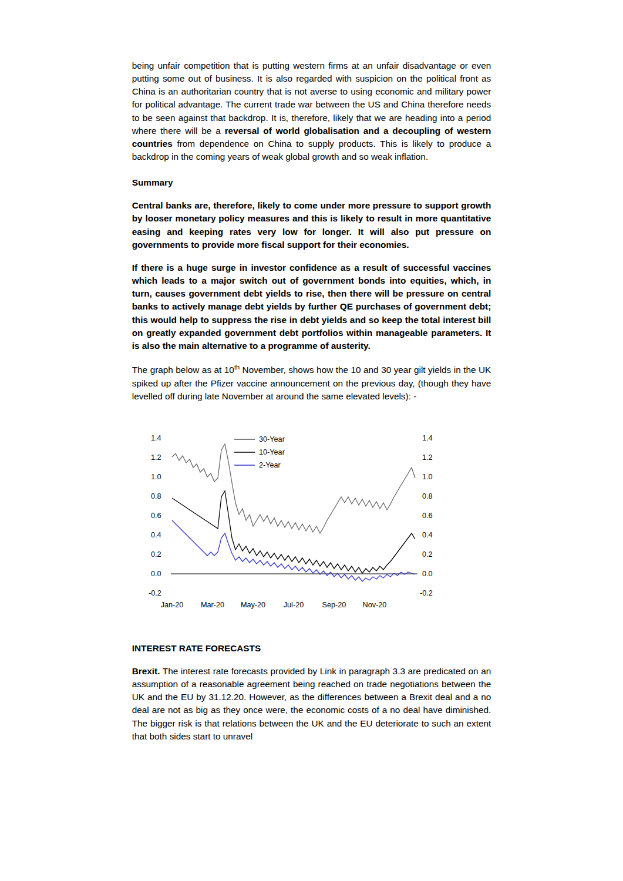being unfair competition that is putting western firms at an unfair disadvantage or even putting some out of business. It is also regarded with suspicion on the political front as China is an authoritarian country that is not averse to using economic and military power for political advantage. The current trade war between the US and China therefore needs to be seen against that backdrop. It is, therefore, likely that we are heading into a period where there will be a reversal of world globalisation and a decoupling of western countries from dependence on China to supply products. This is likely to produce a backdrop in the coming years of weak global growth and so weak inflation.
Summary
Central banks are, therefore, likely to come under more pressure to support growth by looser monetary policy measures and this is likely to result in more quantitative easing and keeping rates very low for longer. It will also put pressure on governments to provide more fiscal support for their economies.
If there is a huge surge in investor confidence as a result of successful vaccines which leads to a major switch out of government bonds into equities, which, in turn, causes government debt yields to rise, then there will be pressure on central banks to actively manage debt yields by further QE purchases of government debt; this would help to suppress the rise in debt yields and so keep the total interest bill on greatly expanded government debt portfolios within manageable parameters. It is also the main alternative to a programme of austerity.
The graph below as at 10th November, shows how the 10 and 30 year gilt yields in the UK spiked up after the Pfizer vaccine announcement on the previous day, (though they have levelled off during late November at around the same elevated levels): -
1.4 1.2 1.0 0.8 0.6 0.4 0.2 0.0 -0.2 1.4 1.2 1.0 0.8 0.6 0.4 0.2 0.0 -0.2 30-Year 10-Year 2-Year Jan-20 Mar-20 May-20 Jul-20 Sep-20 Nov-20
INTEREST RATE FORECASTS
Brexit. The interest rate forecasts provided by Link in paragraph 3.3 are predicated on an assumption of a reasonable agreement being reached on trade negotiations between the UK and the EU by 31.12.20. However, as the differences between a Brexit deal and a no deal are not as big as they once were, the economic costs of a no deal have diminished. The bigger risk is that relations between the UK and the EU deteriorate to such an extent that both sides start to unravel